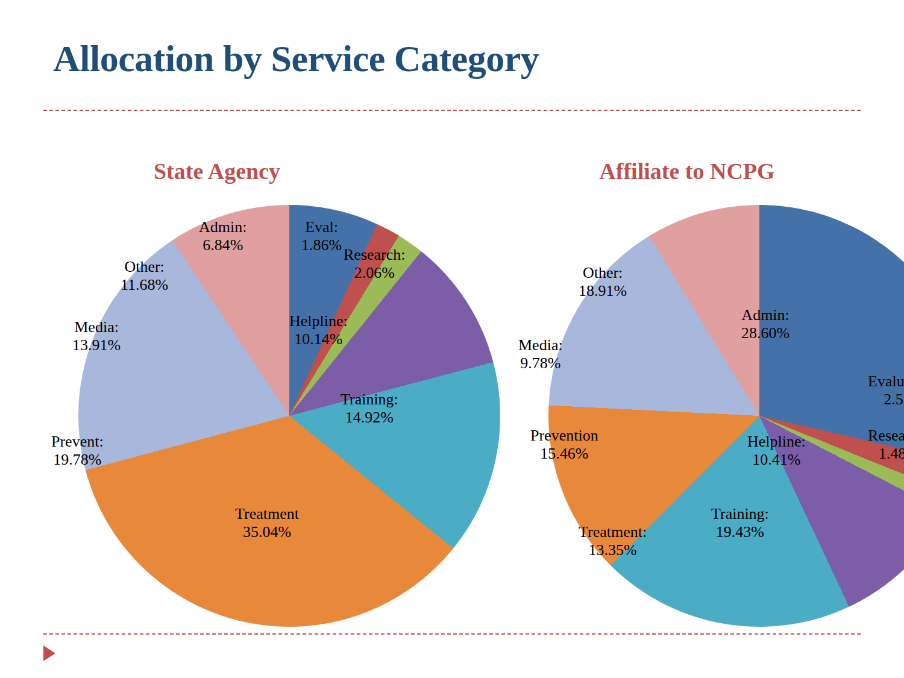Allocation by Service Category
State Agency
Affiliate to NCPG
Admin:
6.84%
Eval:
1.86%
Research:
2.06%
Helpline:
10.14%
Training:
14.92%
Treatment
35.04%
Prevent:
19.78%
Media:
13.91%
Other:
11.68%
Admin:
28.60%
Evaluation:
2.52%
Research:
1.48%
Helpline:
10.41%
Training:
19.43%
Treatment:
13.35%
Prevention
15.46%
Media:
9.78%
Other:
18.91%